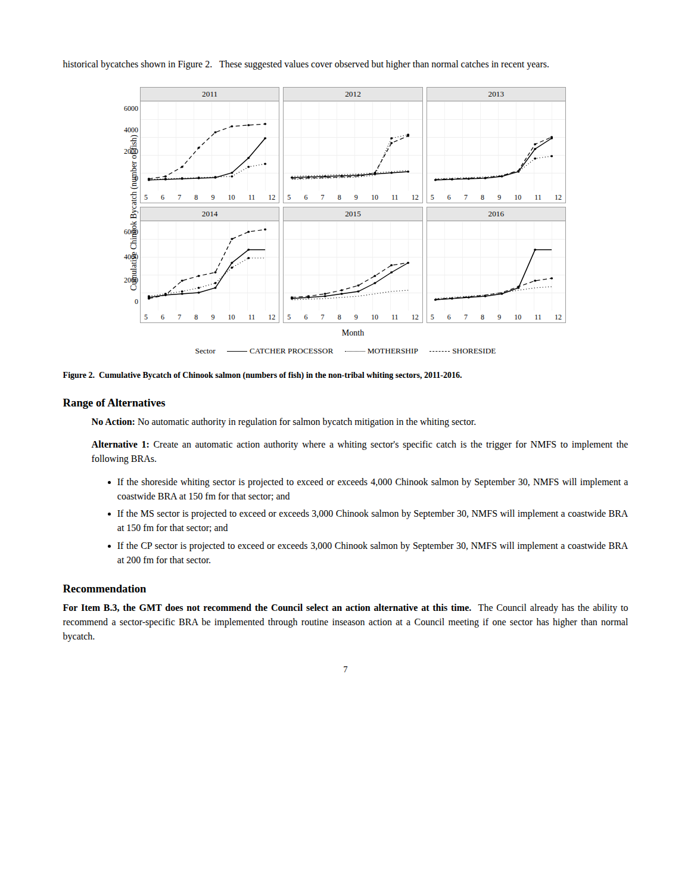historical bycatches shown in Figure 2. These suggested values cover observed but higher than normal catches in recent years.
Cumulative Chinook Bycatch (number of fish)
2011
6000 4000 2000 0
56789101112
2012
56789101112
2013
56789101112
2014
6000 4000 2000 0
56789101112
2015
56789101112
2016
56789101112
Month
Sector CATCHER PROCESSOR MOTHERSHIP SHORESIDE
Figure 2. Cumulative Bycatch of Chinook salmon (numbers of fish) in the non-tribal whiting sectors, 2011-2016.
Range of Alternatives
No Action: No automatic authority in regulation for salmon bycatch mitigation in the whiting sector.
Alternative 1: Create an automatic action authority where a whiting sector's specific catch is the trigger for NMFS to implement the following BRAs.
If the shoreside whiting sector is projected to exceed or exceeds 4,000 Chinook salmon by September 30, NMFS will implement a coastwide BRA at 150 fm for that sector; and
If the MS sector is projected to exceed or exceeds 3,000 Chinook salmon by September 30, NMFS will implement a coastwide BRA at 150 fm for that sector; and
If the CP sector is projected to exceed or exceeds 3,000 Chinook salmon by September 30, NMFS will implement a coastwide BRA at 200 fm for that sector.
Recommendation
For Item B.3, the GMT does not recommend the Council select an action alternative at this time. The Council already has the ability to recommend a sector-specific BRA be implemented through routine inseason action at a Council meeting if one sector has higher than normal bycatch.
7